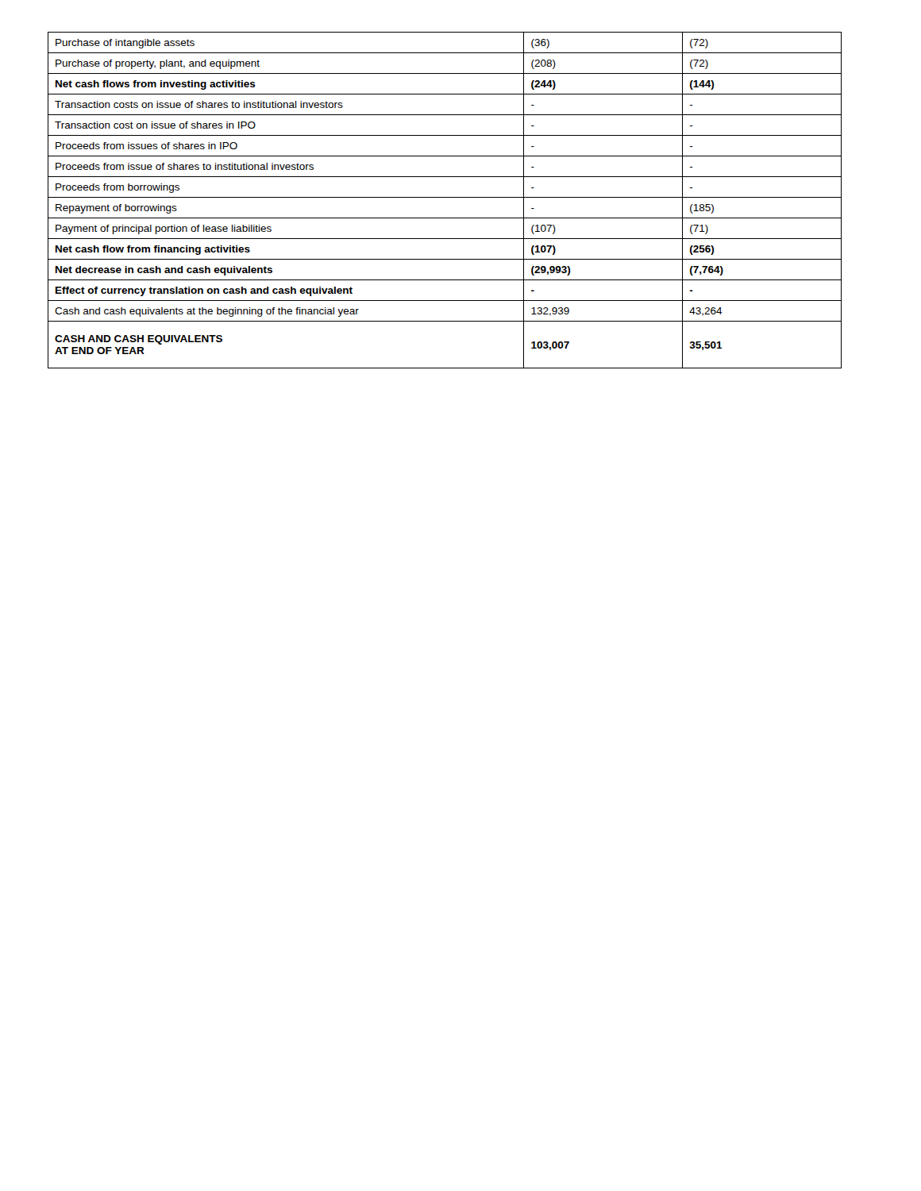| Purchase of intangible assets | (36) | (72) |
| Purchase of property, plant, and equipment | (208) | (72) |
| Net cash flows from investing activities | (244) | (144) |
| Transaction costs on issue of shares to institutional investors | - | - |
| Transaction cost on issue of shares in IPO | - | - |
| Proceeds from issues of shares in IPO | - | - |
| Proceeds from issue of shares to institutional investors | - | - |
| Proceeds from borrowings | - | - |
| Repayment of borrowings | - | (185) |
| Payment of principal portion of lease liabilities | (107) | (71) |
| Net cash flow from financing activities | (107) | (256) |
| Net decrease in cash and cash equivalents | (29,993) | (7,764) |
| Effect of currency translation on cash and cash equivalent | - | - |
| Cash and cash equivalents at the beginning of the financial year | 132,939 | 43,264 |
| CASH AND CASH EQUIVALENTS AT END OF YEAR | 103,007 | 35,501 |